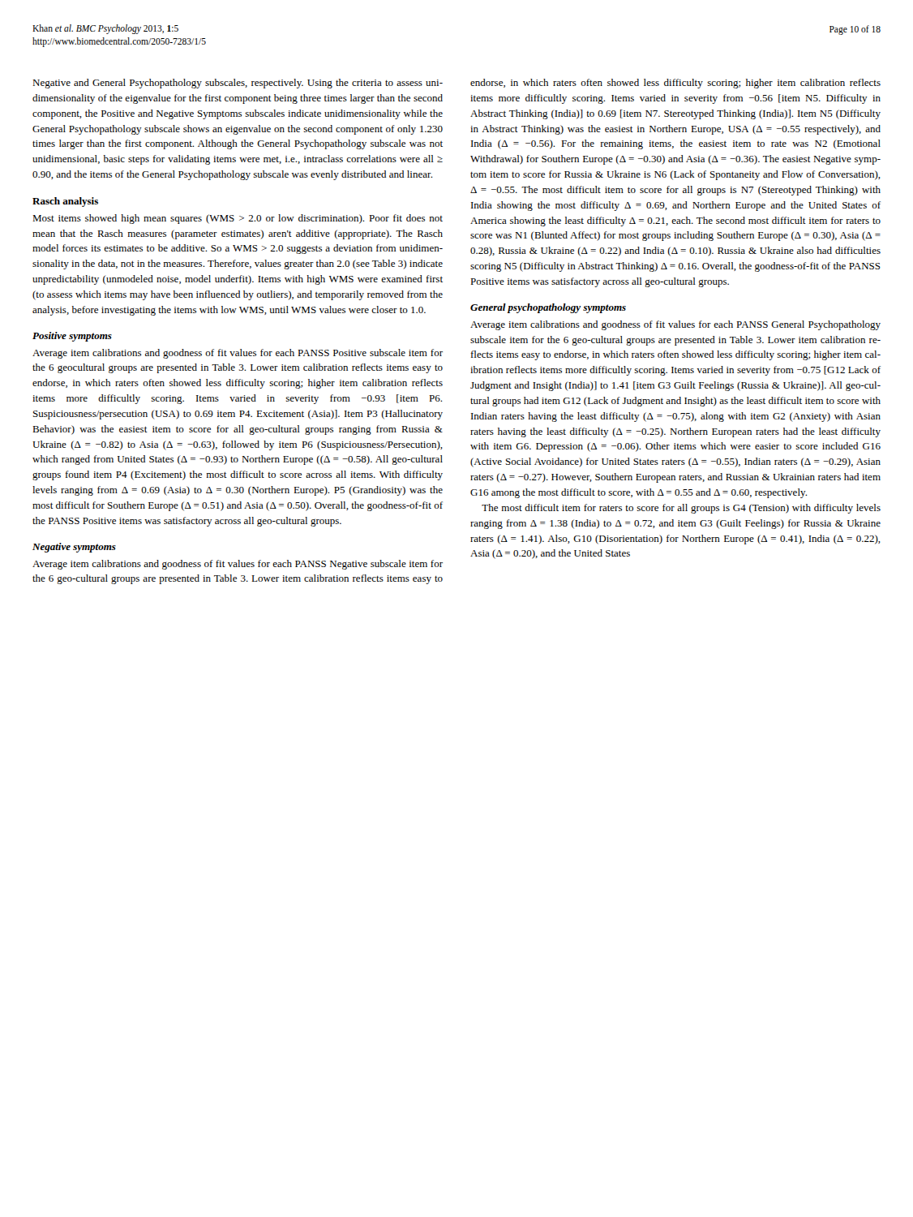Khan et al. BMC Psychology 2013, 1:5
http://www.biomedcentral.com/2050-7283/1/5
Page 10 of 18
Negative and General Psychopathology subscales, respectively. Using the criteria to assess unidimensionality of the eigenvalue for the first component being three times larger than the second component, the Positive and Negative Symptoms subscales indicate unidimensionality while the General Psychopathology subscale shows an eigenvalue on the second component of only 1.230 times larger than the first component. Although the General Psychopathology subscale was not unidimensional, basic steps for validating items were met, i.e., intraclass correlations were all ≥ 0.90, and the items of the General Psychopathology subscale was evenly distributed and linear.
Rasch analysis
Most items showed high mean squares (WMS > 2.0 or low discrimination). Poor fit does not mean that the Rasch measures (parameter estimates) aren't additive (appropriate). The Rasch model forces its estimates to be additive. So a WMS > 2.0 suggests a deviation from unidimensionality in the data, not in the measures. Therefore, values greater than 2.0 (see Table 3) indicate unpredictability (unmodeled noise, model underfit). Items with high WMS were examined first (to assess which items may have been influenced by outliers), and temporarily removed from the analysis, before investigating the items with low WMS, until WMS values were closer to 1.0.
Positive symptoms
Average item calibrations and goodness of fit values for each PANSS Positive subscale item for the 6 geocultural groups are presented in Table 3. Lower item calibration reflects items easy to endorse, in which raters often showed less difficulty scoring; higher item calibration reflects items more difficultly scoring. Items varied in severity from −0.93 [item P6. Suspiciousness/persecution (USA) to 0.69 item P4. Excitement (Asia)]. Item P3 (Hallucinatory Behavior) was the easiest item to score for all geo-cultural groups ranging from Russia & Ukraine (Δ = −0.82) to Asia (Δ = −0.63), followed by item P6 (Suspiciousness/Persecution), which ranged from United States (Δ = −0.93) to Northern Europe ((Δ = −0.58). All geo-cultural groups found item P4 (Excitement) the most difficult to score across all items. With difficulty levels ranging from Δ = 0.69 (Asia) to Δ = 0.30 (Northern Europe). P5 (Grandiosity) was the most difficult for Southern Europe (Δ = 0.51) and Asia (Δ = 0.50). Overall, the goodness-of-fit of the PANSS Positive items was satisfactory across all geo-cultural groups.
Negative symptoms
Average item calibrations and goodness of fit values for each PANSS Negative subscale item for the 6 geo-cultural groups are presented in Table 3. Lower item calibration reflects items easy to endorse, in which raters often showed less difficulty scoring; higher item calibration reflects items more difficultly scoring. Items varied in severity from −0.56 [item N5. Difficulty in Abstract Thinking (India)] to 0.69 [item N7. Stereotyped Thinking (India)]. Item N5 (Difficulty in Abstract Thinking) was the easiest in Northern Europe, USA (Δ = −0.55 respectively), and India (Δ = −0.56). For the remaining items, the easiest item to rate was N2 (Emotional Withdrawal) for Southern Europe (Δ = −0.30) and Asia (Δ = −0.36). The easiest Negative symptom item to score for Russia & Ukraine is N6 (Lack of Spontaneity and Flow of Conversation), Δ = −0.55. The most difficult item to score for all groups is N7 (Stereotyped Thinking) with India showing the most difficulty Δ = 0.69, and Northern Europe and the United States of America showing the least difficulty Δ = 0.21, each. The second most difficult item for raters to score was N1 (Blunted Affect) for most groups including Southern Europe (Δ = 0.30), Asia (Δ = 0.28), Russia & Ukraine (Δ = 0.22) and India (Δ = 0.10). Russia & Ukraine also had difficulties scoring N5 (Difficulty in Abstract Thinking) Δ = 0.16. Overall, the goodness-of-fit of the PANSS Positive items was satisfactory across all geo-cultural groups.
General psychopathology symptoms
Average item calibrations and goodness of fit values for each PANSS General Psychopathology subscale item for the 6 geo-cultural groups are presented in Table 3. Lower item calibration reflects items easy to endorse, in which raters often showed less difficulty scoring; higher item calibration reflects items more difficultly scoring. Items varied in severity from −0.75 [G12 Lack of Judgment and Insight (India)] to 1.41 [item G3 Guilt Feelings (Russia & Ukraine)]. All geo-cultural groups had item G12 (Lack of Judgment and Insight) as the least difficult item to score with Indian raters having the least difficulty (Δ = −0.75), along with item G2 (Anxiety) with Asian raters having the least difficulty (Δ = −0.25). Northern European raters had the least difficulty with item G6. Depression (Δ = −0.06). Other items which were easier to score included G16 (Active Social Avoidance) for United States raters (Δ = −0.55), Indian raters (Δ = −0.29), Asian raters (Δ = −0.27). However, Southern European raters, and Russian & Ukrainian raters had item G16 among the most difficult to score, with Δ = 0.55 and Δ = 0.60, respectively.
The most difficult item for raters to score for all groups is G4 (Tension) with difficulty levels ranging from Δ = 1.38 (India) to Δ = 0.72, and item G3 (Guilt Feelings) for Russia & Ukraine raters (Δ = 1.41). Also, G10 (Disorientation) for Northern Europe (Δ = 0.41), India (Δ = 0.22), Asia (Δ = 0.20), and the United States